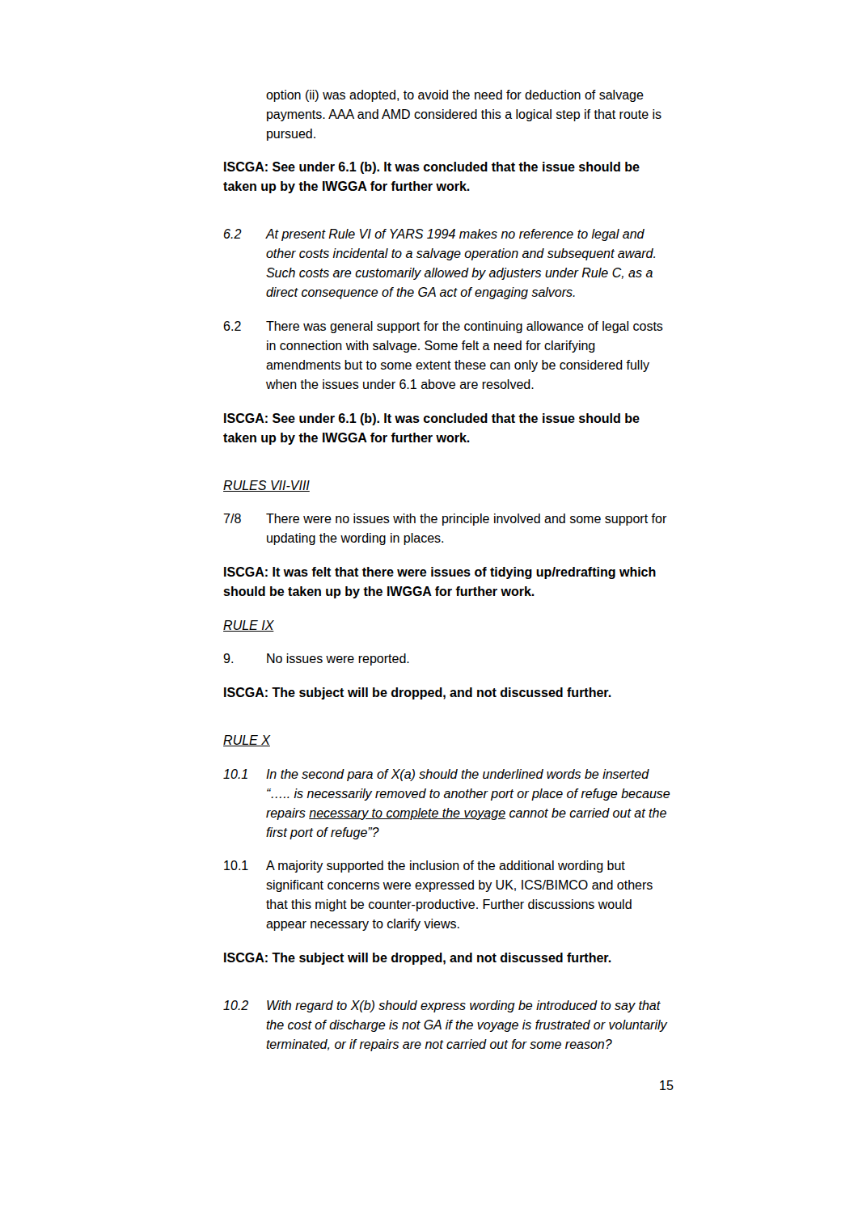option (ii) was adopted, to avoid the need for deduction of salvage payments. AAA and AMD considered this a logical step if that route is pursued.
ISCGA: See under 6.1 (b). It was concluded that the issue should be taken up by the IWGGA for further work.
6.2
At present Rule VI of YARS 1994 makes no reference to legal and other costs incidental to a salvage operation and subsequent award. Such costs are customarily allowed by adjusters under Rule C, as a direct consequence of the GA act of engaging salvors.
6.2
There was general support for the continuing allowance of legal costs in connection with salvage. Some felt a need for clarifying amendments but to some extent these can only be considered fully when the issues under 6.1 above are resolved.
ISCGA: See under 6.1 (b). It was concluded that the issue should be taken up by the IWGGA for further work.
RULES VII-VIII
7/8
There were no issues with the principle involved and some support for updating the wording in places.
ISCGA: It was felt that there were issues of tidying up/redrafting which should be taken up by the IWGGA for further work.
RULE IX
9.
No issues were reported.
ISCGA: The subject will be dropped, and not discussed further.
RULE X
10.1
In the second para of X(a) should the underlined words be inserted “….. is necessarily removed to another port or place of refuge because repairs necessary to complete the voyage cannot be carried out at the first port of refuge”?
10.1
A majority supported the inclusion of the additional wording but significant concerns were expressed by UK, ICS/BIMCO and others that this might be counter-productive. Further discussions would appear necessary to clarify views.
ISCGA: The subject will be dropped, and not discussed further.
10.2
With regard to X(b) should express wording be introduced to say that the cost of discharge is not GA if the voyage is frustrated or voluntarily terminated, or if repairs are not carried out for some reason?
15